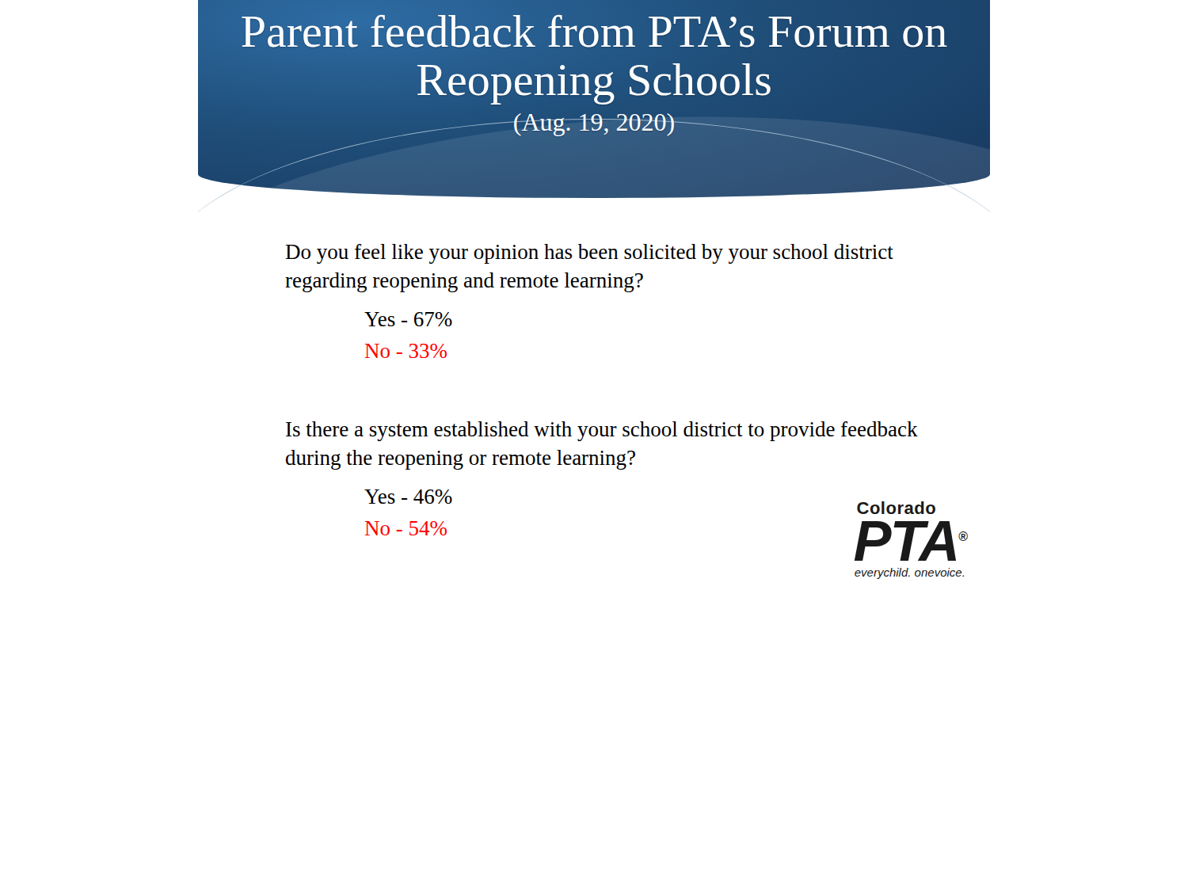Parent feedback from PTA’s Forum on Reopening Schools (Aug. 19, 2020)
Do you feel like your opinion has been solicited by your school district regarding reopening and remote learning?
Yes - 67%
No - 33%
Is there a system established with your school district to provide feedback during the reopening or remote learning?
Yes - 46%
No - 54%
Colorado PTA® everychild. onevoice.